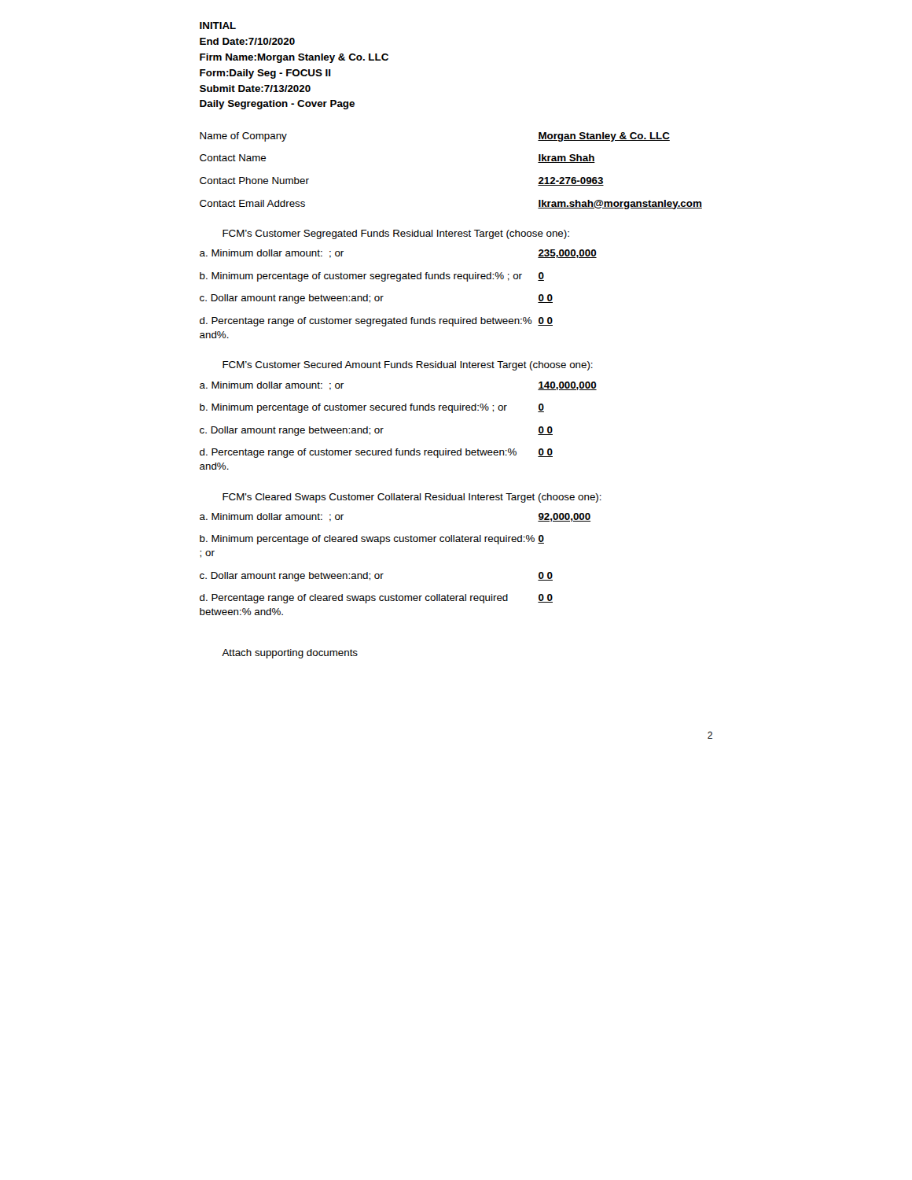INITIAL
End Date:7/10/2020
Firm Name:Morgan Stanley & Co. LLC
Form:Daily Seg - FOCUS II
Submit Date:7/13/2020
Daily Segregation - Cover Page
| Name of Company | Morgan Stanley & Co. LLC |
| Contact Name | Ikram Shah |
| Contact Phone Number | 212-276-0963 |
| Contact Email Address | Ikram.shah@morganstanley.com |
FCM’s Customer Segregated Funds Residual Interest Target (choose one):
| a. Minimum dollar amount: ; or | 235,000,000 |
| b. Minimum percentage of customer segregated funds required:% ; or | 0 |
| c. Dollar amount range between:and; or | 0 0 |
| d. Percentage range of customer segregated funds required between:% and%. | 0 0 |
FCM’s Customer Secured Amount Funds Residual Interest Target (choose one):
| a. Minimum dollar amount: ; or | 140,000,000 |
| b. Minimum percentage of customer secured funds required:% ; or | 0 |
| c. Dollar amount range between:and; or | 0 0 |
| d. Percentage range of customer secured funds required between:% and%. | 0 0 |
FCM's Cleared Swaps Customer Collateral Residual Interest Target (choose one):
| a. Minimum dollar amount: ; or | 92,000,000 |
| b. Minimum percentage of cleared swaps customer collateral required:% ; or | 0 |
| c. Dollar amount range between:and; or | 0 0 |
| d. Percentage range of cleared swaps customer collateral required between:% and%. | 0 0 |
Attach supporting documents
2